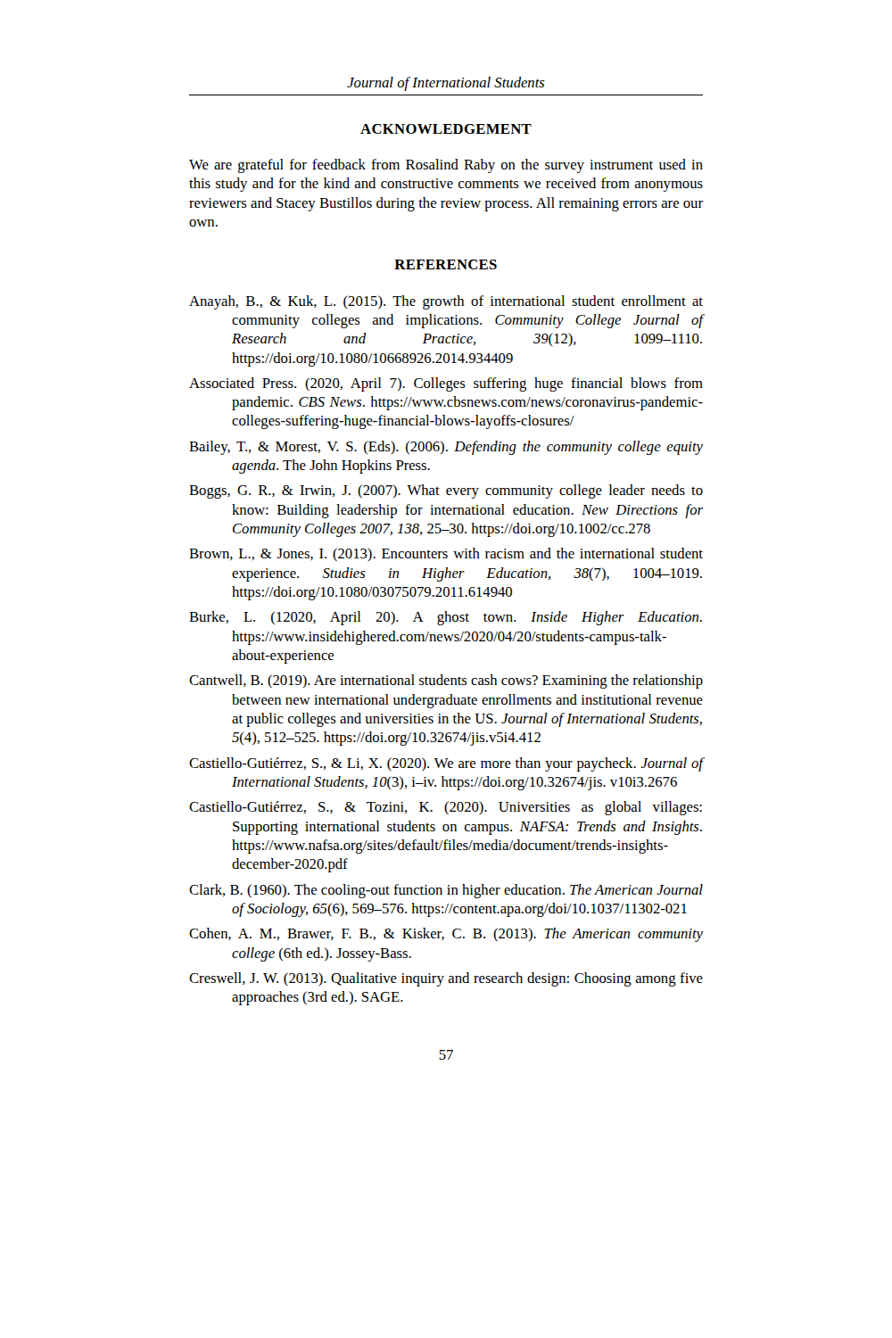Journal of International Students
ACKNOWLEDGEMENT
We are grateful for feedback from Rosalind Raby on the survey instrument used in this study and for the kind and constructive comments we received from anonymous reviewers and Stacey Bustillos during the review process. All remaining errors are our own.
REFERENCES
Anayah, B., & Kuk, L. (2015). The growth of international student enrollment at community colleges and implications. Community College Journal of Research and Practice, 39(12), 1099–1110. https://doi.org/10.1080/10668926.2014.934409
Associated Press. (2020, April 7). Colleges suffering huge financial blows from pandemic. CBS News. https://www.cbsnews.com/news/coronavirus-pandemic-colleges-suffering-huge-financial-blows-layoffs-closures/
Bailey, T., & Morest, V. S. (Eds). (2006). Defending the community college equity agenda. The John Hopkins Press.
Boggs, G. R., & Irwin, J. (2007). What every community college leader needs to know: Building leadership for international education. New Directions for Community Colleges 2007, 138, 25–30. https://doi.org/10.1002/cc.278
Brown, L., & Jones, I. (2013). Encounters with racism and the international student experience. Studies in Higher Education, 38(7), 1004–1019. https://doi.org/10.1080/03075079.2011.614940
Burke, L. (12020, April 20). A ghost town. Inside Higher Education. https://www.insidehighered.com/news/2020/04/20/students-campus-talk-about-experience
Cantwell, B. (2019). Are international students cash cows? Examining the relationship between new international undergraduate enrollments and institutional revenue at public colleges and universities in the US. Journal of International Students, 5(4), 512–525. https://doi.org/10.32674/jis.v5i4.412
Castiello-Gutiérrez, S., & Li, X. (2020). We are more than your paycheck. Journal of International Students, 10(3), i–iv. https://doi.org/10.32674/jis. v10i3.2676
Castiello-Gutiérrez, S., & Tozini, K. (2020). Universities as global villages: Supporting international students on campus. NAFSA: Trends and Insights. https://www.nafsa.org/sites/default/files/media/document/trends-insights-december-2020.pdf
Clark, B. (1960). The cooling-out function in higher education. The American Journal of Sociology, 65(6), 569–576. https://content.apa.org/doi/10.1037/11302-021
Cohen, A. M., Brawer, F. B., & Kisker, C. B. (2013). The American community college (6th ed.). Jossey-Bass.
Creswell, J. W. (2013). Qualitative inquiry and research design: Choosing among five approaches (3rd ed.). SAGE.
57